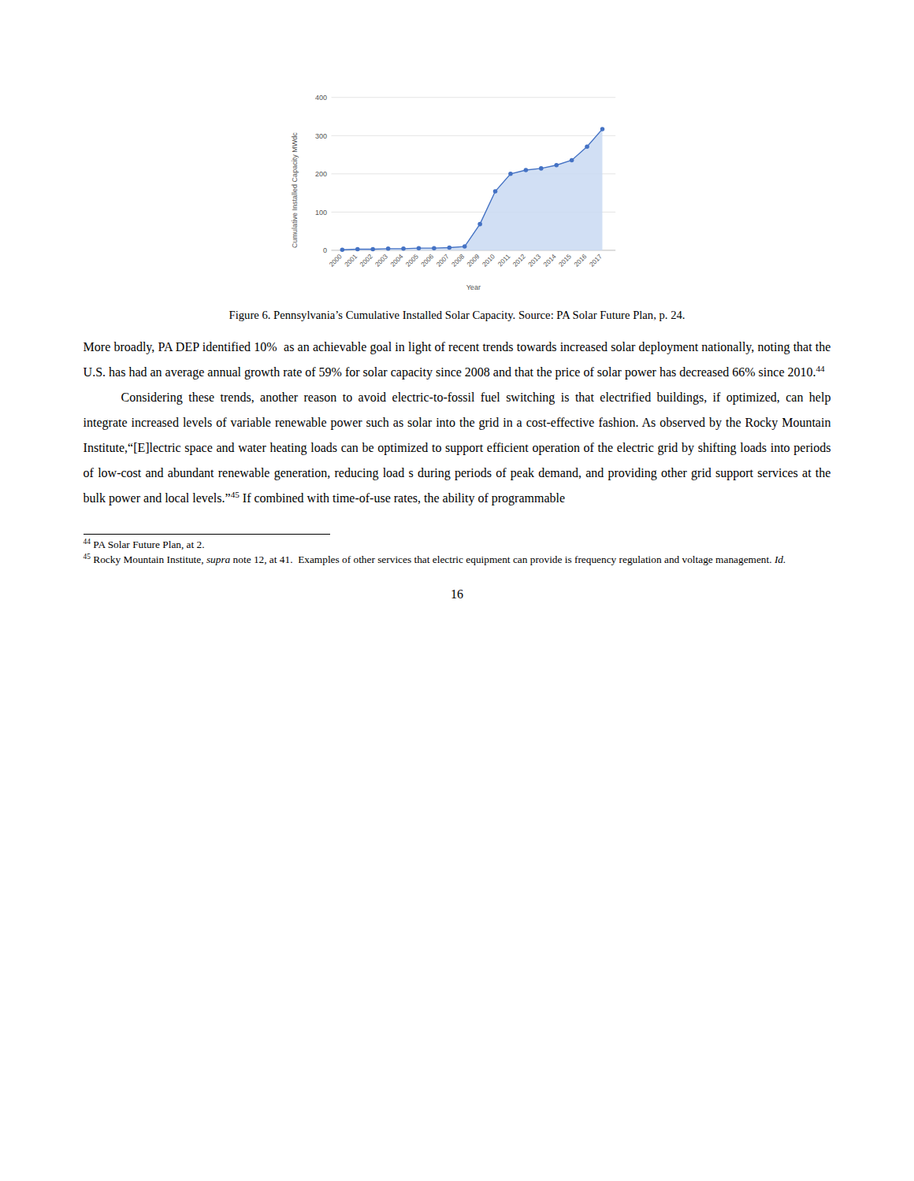Cumulative Installed Capacity MWdc 400 300 200 100 0 2000 2001 2002 2003 2004 2005 2006 2007 2008 2009 2010 2011 2012 2013 2014 2015 2016 2017 Year
Figure 6. Pennsylvania’s Cumulative Installed Solar Capacity. Source: PA Solar Future Plan, p. 24.
More broadly, PA DEP identified 10% as an achievable goal in light of recent trends towards increased solar deployment nationally, noting that the U.S. has had an average annual growth rate of 59% for solar capacity since 2008 and that the price of solar power has decreased 66% since 2010.44
Considering these trends, another reason to avoid electric-to-fossil fuel switching is that electrified buildings, if optimized, can help integrate increased levels of variable renewable power such as solar into the grid in a cost-effective fashion. As observed by the Rocky Mountain Institute,“[E]lectric space and water heating loads can be optimized to support efficient operation of the electric grid by shifting loads into periods of low-cost and abundant renewable generation, reducing load s during periods of peak demand, and providing other grid support services at the bulk power and local levels.”45 If combined with time-of-use rates, the ability of programmable
44 PA Solar Future Plan, at 2.
45 Rocky Mountain Institute, supra note 12, at 41. Examples of other services that electric equipment can provide is frequency regulation and voltage management. Id.
16